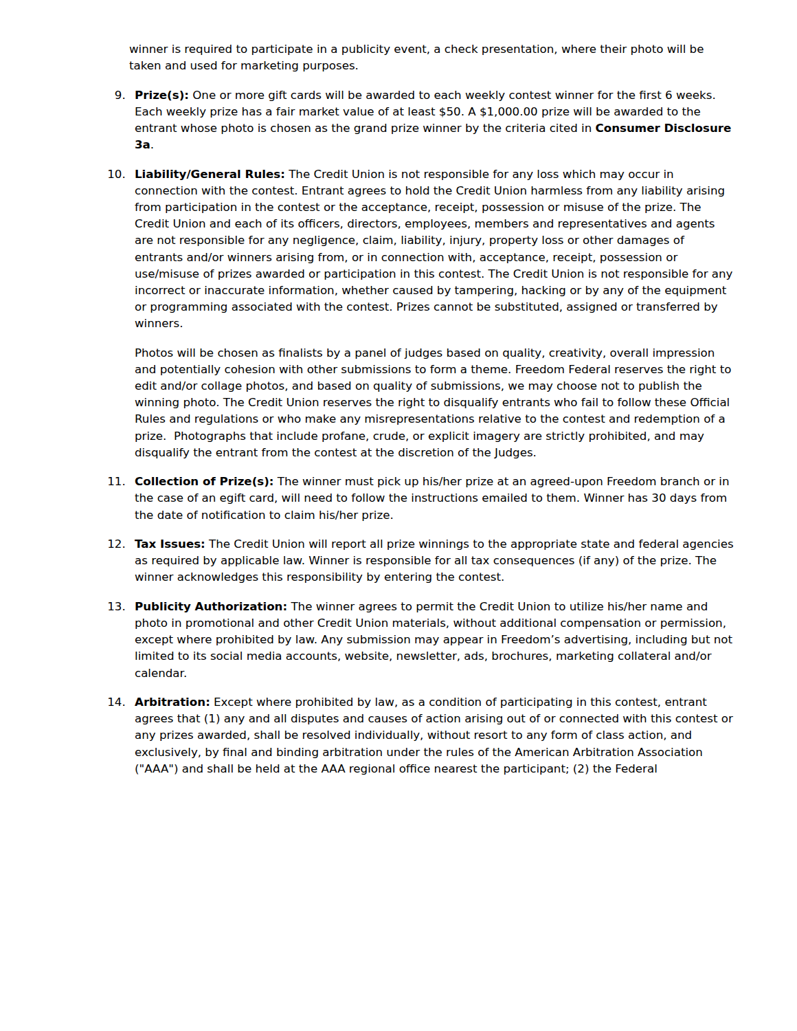winner is required to participate in a publicity event, a check presentation, where their photo will be taken and used for marketing purposes.
Prize(s): One or more gift cards will be awarded to each weekly contest winner for the first 6 weeks. Each weekly prize has a fair market value of at least $50. A $1,000.00 prize will be awarded to the entrant whose photo is chosen as the grand prize winner by the criteria cited in Consumer Disclosure 3a.
Liability/General Rules: The Credit Union is not responsible for any loss which may occur in connection with the contest. Entrant agrees to hold the Credit Union harmless from any liability arising from participation in the contest or the acceptance, receipt, possession or misuse of the prize. The Credit Union and each of its officers, directors, employees, members and representatives and agents are not responsible for any negligence, claim, liability, injury, property loss or other damages of entrants and/or winners arising from, or in connection with, acceptance, receipt, possession or use/misuse of prizes awarded or participation in this contest. The Credit Union is not responsible for any incorrect or inaccurate information, whether caused by tampering, hacking or by any of the equipment or programming associated with the contest. Prizes cannot be substituted, assigned or transferred by winners.
Photos will be chosen as finalists by a panel of judges based on quality, creativity, overall impression and potentially cohesion with other submissions to form a theme. Freedom Federal reserves the right to edit and/or collage photos, and based on quality of submissions, we may choose not to publish the winning photo. The Credit Union reserves the right to disqualify entrants who fail to follow these Official Rules and regulations or who make any misrepresentations relative to the contest and redemption of a prize. Photographs that include profane, crude, or explicit imagery are strictly prohibited, and may disqualify the entrant from the contest at the discretion of the Judges.
Collection of Prize(s): The winner must pick up his/her prize at an agreed-upon Freedom branch or in the case of an egift card, will need to follow the instructions emailed to them. Winner has 30 days from the date of notification to claim his/her prize.
Tax Issues: The Credit Union will report all prize winnings to the appropriate state and federal agencies as required by applicable law. Winner is responsible for all tax consequences (if any) of the prize. The winner acknowledges this responsibility by entering the contest.
Publicity Authorization: The winner agrees to permit the Credit Union to utilize his/her name and photo in promotional and other Credit Union materials, without additional compensation or permission, except where prohibited by law. Any submission may appear in Freedom’s advertising, including but not limited to its social media accounts, website, newsletter, ads, brochures, marketing collateral and/or calendar.
Arbitration: Except where prohibited by law, as a condition of participating in this contest, entrant agrees that (1) any and all disputes and causes of action arising out of or connected with this contest or any prizes awarded, shall be resolved individually, without resort to any form of class action, and exclusively, by final and binding arbitration under the rules of the American Arbitration Association ("AAA") and shall be held at the AAA regional office nearest the participant; (2) the Federal